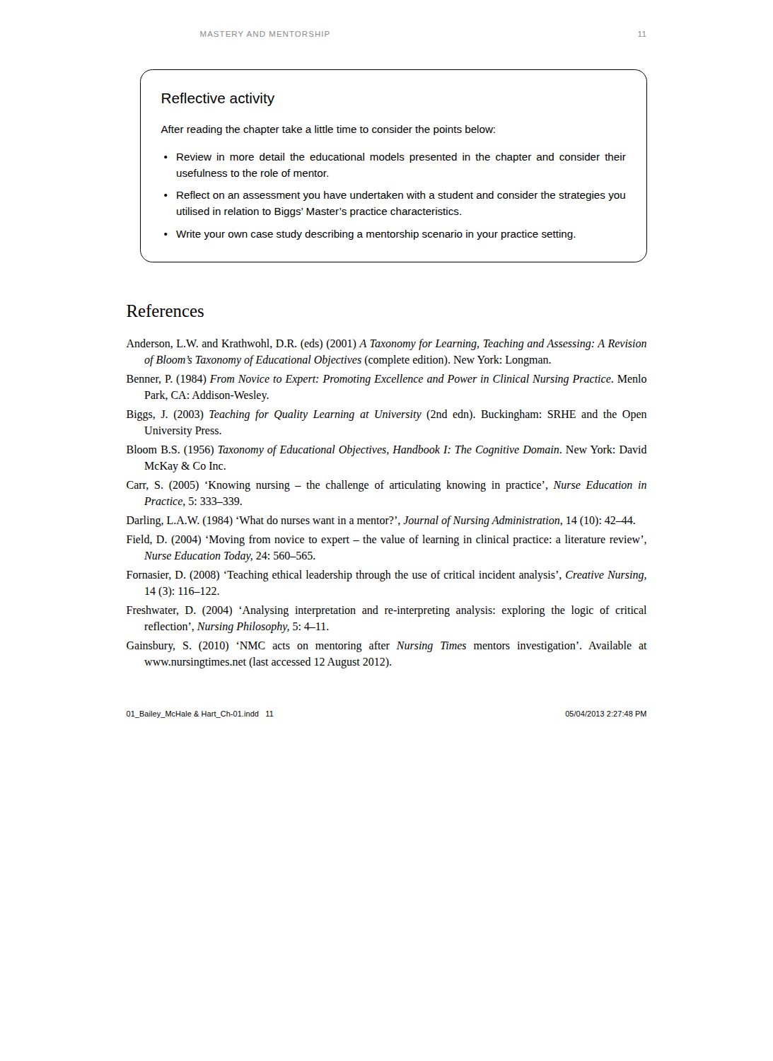Mastery and Mentorship 11
Reflective activity
After reading the chapter take a little time to consider the points below:
Review in more detail the educational models presented in the chapter and consider their usefulness to the role of mentor.
Reflect on an assessment you have undertaken with a student and consider the strategies you utilised in relation to Biggs’ Master’s practice characteristics.
Write your own case study describing a mentorship scenario in your practice setting.
References
Anderson, L.W. and Krathwohl, D.R. (eds) (2001) A Taxonomy for Learning, Teaching and Assessing: A Revision of Bloom’s Taxonomy of Educational Objectives (complete edition). New York: Longman.
Benner, P. (1984) From Novice to Expert: Promoting Excellence and Power in Clinical Nursing Practice. Menlo Park, CA: Addison-Wesley.
Biggs, J. (2003) Teaching for Quality Learning at University (2nd edn). Buckingham: SRHE and the Open University Press.
Bloom B.S. (1956) Taxonomy of Educational Objectives, Handbook I: The Cognitive Domain. New York: David McKay & Co Inc.
Carr, S. (2005) ‘Knowing nursing – the challenge of articulating knowing in practice’, Nurse Education in Practice, 5: 333–339.
Darling, L.A.W. (1984) ‘What do nurses want in a mentor?’, Journal of Nursing Administration, 14 (10): 42–44.
Field, D. (2004) ‘Moving from novice to expert – the value of learning in clinical practice: a literature review’, Nurse Education Today, 24: 560–565.
Fornasier, D. (2008) ‘Teaching ethical leadership through the use of critical incident analysis’, Creative Nursing, 14 (3): 116–122.
Freshwater, D. (2004) ‘Analysing interpretation and re-interpreting analysis: exploring the logic of critical reflection’, Nursing Philosophy, 5: 4–11.
Gainsbury, S. (2010) ‘NMC acts on mentoring after Nursing Times mentors investigation’. Available at www.nursingtimes.net (last accessed 12 August 2012).
01_Bailey_McHale & Hart_Ch-01.indd 11 05/04/2013 2:27:48 PM